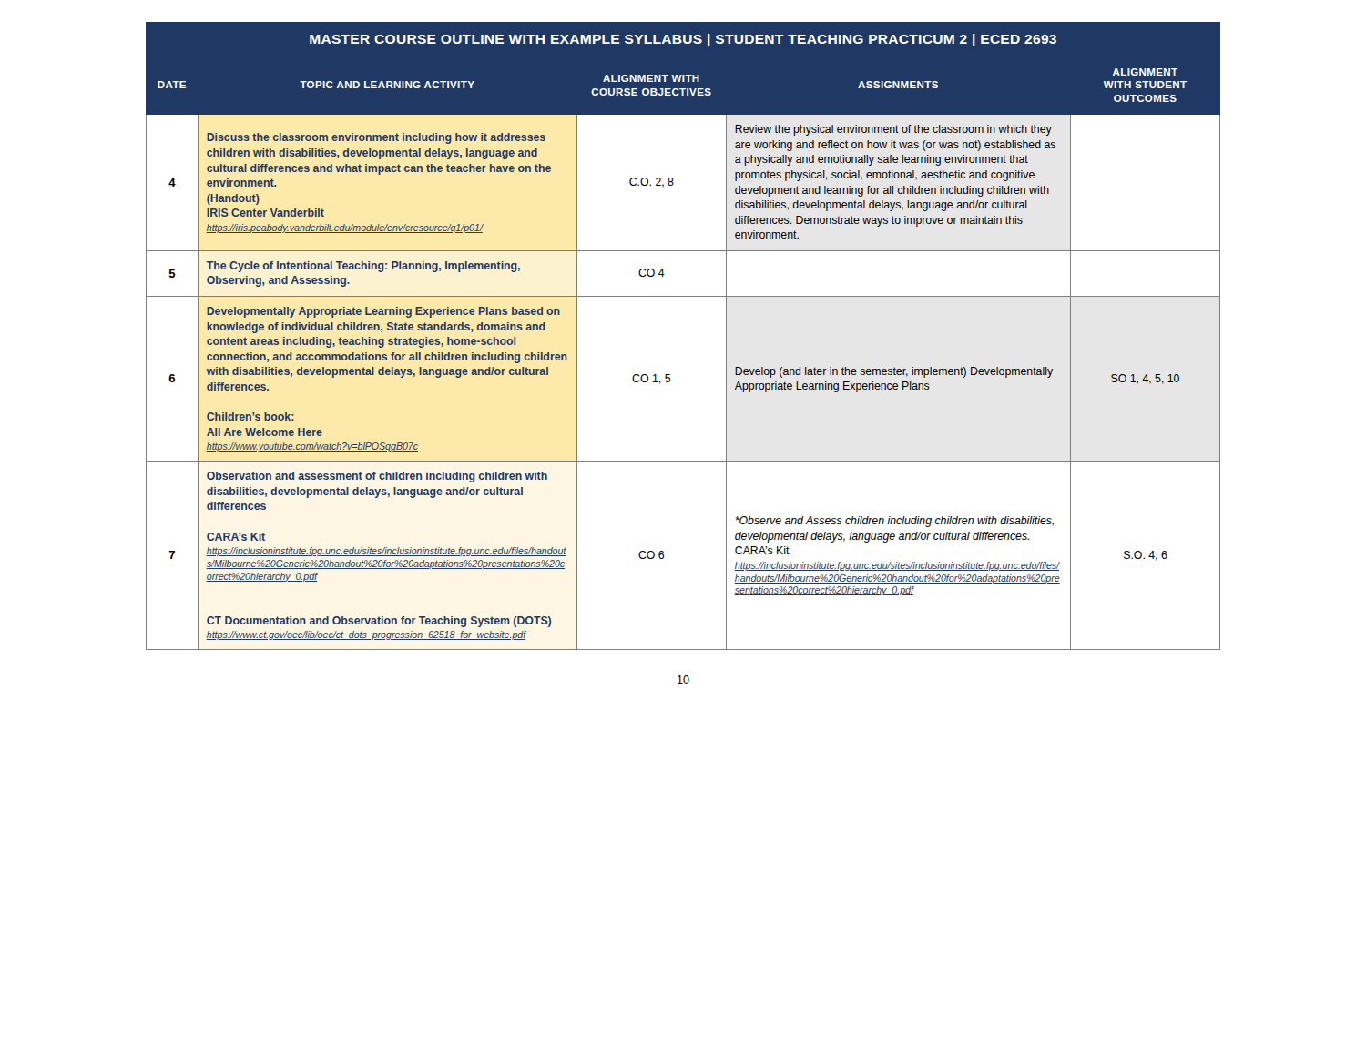MASTER COURSE OUTLINE WITH EXAMPLE SYLLABUS | STUDENT TEACHING PRACTICUM 2 | ECED 2693
| Date | Topic and Learning Activity | Alignment with Course Objectives | Assignments | Alignment with Student Outcomes |
| --- | --- | --- | --- | --- |
| 4 | Discuss the classroom environment including how it addresses children with disabilities, developmental delays, language and cultural differences and what impact can the teacher have on the environment. (Handout) IRIS Center Vanderbilt https://iris.peabody.vanderbilt.edu/module/env/cresource/q1/p01/ | C.O. 2, 8 | Review the physical environment of the classroom in which they are working and reflect on how it was (or was not) established as a physically and emotionally safe learning environment that promotes physical, social, emotional, aesthetic and cognitive development and learning for all children including children with disabilities, developmental delays, language and/or cultural differences. Demonstrate ways to improve or maintain this environment. | |
| 5 | The Cycle of Intentional Teaching: Planning, Implementing, Observing, and Assessing. | CO 4 | | |
| 6 | Developmentally Appropriate Learning Experience Plans based on knowledge of individual children, State standards, domains and content areas including, teaching strategies, home-school connection, and accommodations for all children including children with disabilities, developmental delays, language and/or cultural differences. Children’s book: All Are Welcome Here https://www.youtube.com/watch?v=blPOSqgB07c | CO 1, 5 | Develop (and later in the semester, implement) Developmentally Appropriate Learning Experience Plans | SO 1, 4, 5, 10 |
| 7 | Observation and assessment of children including children with disabilities, developmental delays, language and/or cultural differences CARA’s Kit https://inclusioninstitute.fpg.unc.edu/sites/inclusioninstitute.fpg.unc.edu/files/handouts/Milbourne%20Generic%20handout%20for%20adaptations%20presentations%20correct%20hierarchy_0.pdf CT Documentation and Observation for Teaching System (DOTS) https://www.ct.gov/oec/lib/oec/ct_dots_progression_62518_for_website.pdf | CO 6 | *Observe and Assess children including children with disabilities, developmental delays, language and/or cultural differences. CARA’s Kit https://inclusioninstitute.fpg.unc.edu/sites/inclusioninstitute.fpg.unc.edu/files/handouts/Milbourne%20Generic%20handout%20for%20adaptations%20presentations%20correct%20hierarchy_0.pdf | S.O. 4, 6 |
10